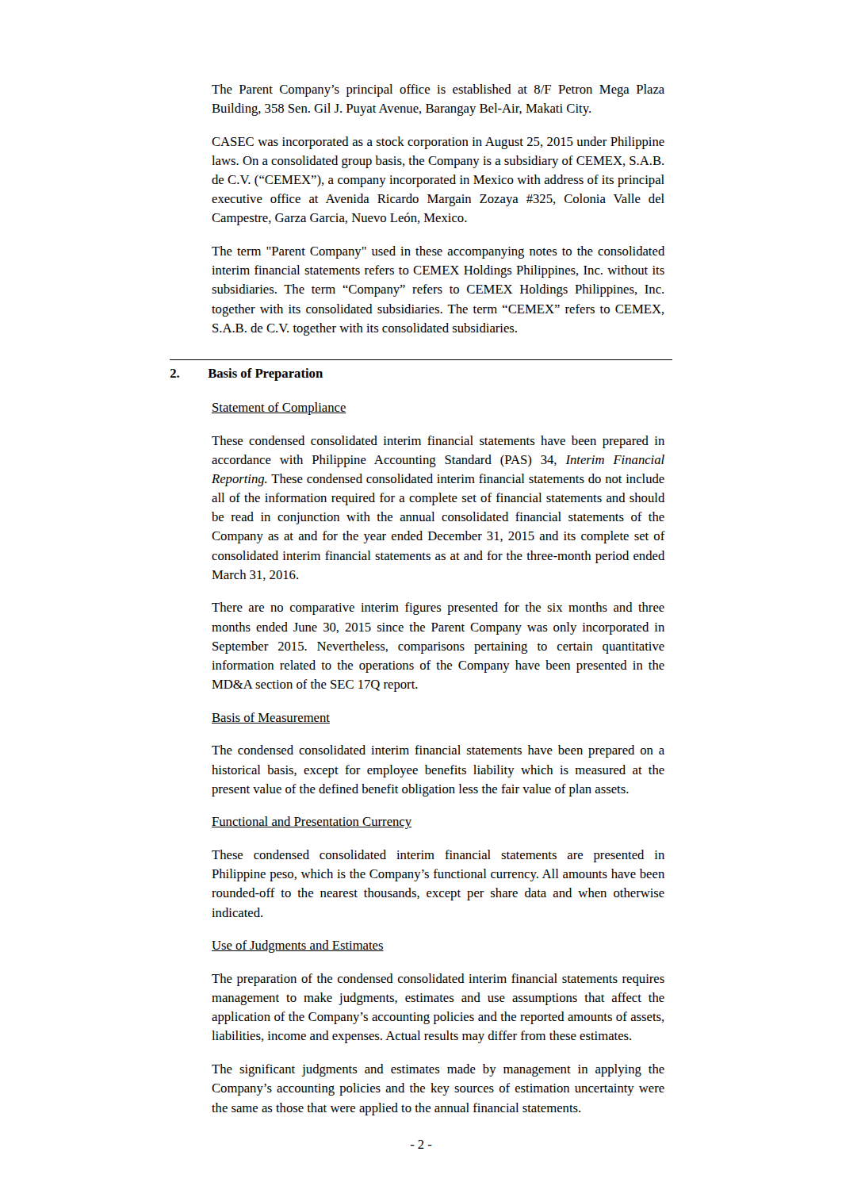The Parent Company’s principal office is established at 8/F Petron Mega Plaza Building, 358 Sen. Gil J. Puyat Avenue, Barangay Bel-Air, Makati City.
CASEC was incorporated as a stock corporation in August 25, 2015 under Philippine laws. On a consolidated group basis, the Company is a subsidiary of CEMEX, S.A.B. de C.V. (“CEMEX”), a company incorporated in Mexico with address of its principal executive office at Avenida Ricardo Margain Zozaya #325, Colonia Valle del Campestre, Garza Garcia, Nuevo León, Mexico.
The term "Parent Company" used in these accompanying notes to the consolidated interim financial statements refers to CEMEX Holdings Philippines, Inc. without its subsidiaries. The term “Company” refers to CEMEX Holdings Philippines, Inc. together with its consolidated subsidiaries. The term “CEMEX” refers to CEMEX, S.A.B. de C.V. together with its consolidated subsidiaries.
2. Basis of Preparation
Statement of Compliance
These condensed consolidated interim financial statements have been prepared in accordance with Philippine Accounting Standard (PAS) 34, Interim Financial Reporting. These condensed consolidated interim financial statements do not include all of the information required for a complete set of financial statements and should be read in conjunction with the annual consolidated financial statements of the Company as at and for the year ended December 31, 2015 and its complete set of consolidated interim financial statements as at and for the three-month period ended March 31, 2016.
There are no comparative interim figures presented for the six months and three months ended June 30, 2015 since the Parent Company was only incorporated in September 2015. Nevertheless, comparisons pertaining to certain quantitative information related to the operations of the Company have been presented in the MD&A section of the SEC 17Q report.
Basis of Measurement
The condensed consolidated interim financial statements have been prepared on a historical basis, except for employee benefits liability which is measured at the present value of the defined benefit obligation less the fair value of plan assets.
Functional and Presentation Currency
These condensed consolidated interim financial statements are presented in Philippine peso, which is the Company’s functional currency. All amounts have been rounded-off to the nearest thousands, except per share data and when otherwise indicated.
Use of Judgments and Estimates
The preparation of the condensed consolidated interim financial statements requires management to make judgments, estimates and use assumptions that affect the application of the Company’s accounting policies and the reported amounts of assets, liabilities, income and expenses. Actual results may differ from these estimates.
The significant judgments and estimates made by management in applying the Company’s accounting policies and the key sources of estimation uncertainty were the same as those that were applied to the annual financial statements.
- 2 -